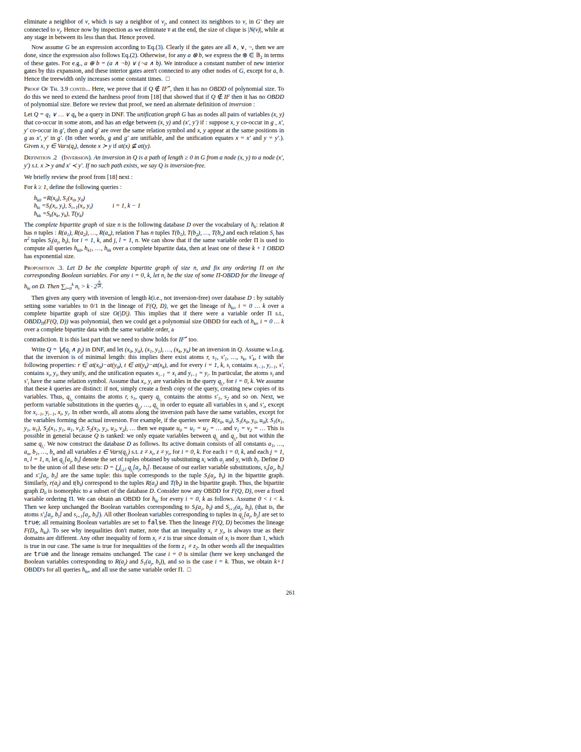eliminate a neighbor of v, which is say a neighbor of vj, and connect its neighbors to v, in G′ they are connected to vj. Hence now by inspection as we eliminate v̄ at the end, the size of clique is |N(v)|, while at any stage in between its less than that. Hence proved.
Now assume G be an expression according to Eq.(3). Clearly if the gates are all ∧, ∨, ¬, then we are done, since the expression also follows Eq.(2). Otherwise, for any a ⊗ b, we express the ⊗ ∈ 𝔹2 in terms of these gates. For e.g., a ⊕ b = (a ∧ ¬b) ∨ (¬a ∧ b). We introduce a constant number of new interior gates by this expansion, and these interior gates aren't connected to any other nodes of G, except for a, b. Hence the treewidth only increases some constant times. □
Proof Of Th. 3.9 contd... Here, we prove that if Q ∉ IF≠, then it has no OBDD of polynomial size. To do this we need to extend the hardness proof from [18] that showed that if Q ∉ IF then it has no OBDD of polynomial size. Before we review that proof, we need an alternate definition of inversion :
Let Q = q1 ∨ … ∨ qk be a query in DNF. The unification graph G has as nodes all pairs of variables (x, y) that co-occur in some atom, and has an edge between (x, y) and (x′, y′) if : suppose x, y co-occur in g , x′, y′ co-occur in g′, then g and g′ are over the same relation symbol and x, y appear at the same positions in g as x′, y′ in g′. (In other words, g and g′ are unifiable, and the unification equates x = x′ and y = y′.). Given x, y ∈ Vars(qi), denote x ≻ y if at(x) ⊈ at(y).
Definition .2 (Inversion). An inversion in Q is a path of length ≥ 0 in G from a node (x, y) to a node (x′, y′) s.t. x ≻ y and x′ ≺ y′. If no such path exists, we say Q is inversion-free.
We briefly review the proof from [18] next :
For k ≥ 1, define the following queries :
hk0 =R(x0), S1(x0, y0) hki =Si(xi, yi), Si+1(xi, yi) i = 1, k − 1 hkk =Sk(xk, yk), T(yk)
The complete bipartite graph of size n is the following database D over the vocabulary of hk: relation R has n tuples : R(a1), R(a2), …, R(an), relation T has n tuples T(b1), T(b2), …, T(bn) and each relation Si has n2 tuples Si(aj, bl), for i = 1, k, and j, l = 1, n. We can show that if the same variable order Π is used to compute all queries hk0, hk1, …, hkk over a complete bipartite data, then at least one of these k + 1 OBDD has exponential size.
Proposition .3. Let D be the complete bipartite graph of size n, and fix any ordering Π on the corresponding Boolean variables. For any i = 0, k, let ni be the size of some Π-OBDD for the lineage of hki on D. Then ∑i=0k ni > k · 2n 2k.
Then given any query with inversion of length k(i.e., not inversion-free) over database D : by suitably setting some variables to 0/1 in the lineage of F(Q, D), we get the lineage of hki, i = 0 … k over a complete bipartite graph of size O(|D|). This implies that if there were a variable order Π s.t., OBDDΠ(F(Q, D)) was polynomial, then we could get a polynomial size OBDD for each of hki, i = 0 … k over a complete bipartite data with the same variable order, a
contradiction. It is this last part that we need to show holds for IF≠ too.
Write Q = ⋁(qj ∧ pj) in DNF, and let (x0, y0), (x1, y1), …, (xk, yk) be an inversion in Q. Assume w.l.o.g. that the inversion is of minimal length: this implies there exist atoms r, s1, s′1, …, sk, s′k, t with the following properties: r ∈ at(x0)−at(y0), t ∈ at(yk)−at(xk), and for every i = 1, k, si contains xi−1, yi−1, s′i contains xi, yi, they unify, and the unification equates xi−1 = xi and yi−1 = yi. In particular, the atoms si and s′i have the same relation symbol. Assume that xi, yi are variables in the query qji, for i = 0, k. We assume that these k queries are distinct: if not, simply create a fresh copy of the query, creating new copies of its variables. Thus, qj0 contains the atoms r, s1, query qj1 contains the atoms s′1, s2 and so on. Next, we perform variable substitutions in the queries qj0, …, qjk in order to equate all variables in si and s′i, except for xi−1, yi−1, xi, yi. In other words, all atoms along the inversion path have the same variables, except for the variables forming the actual inversion. For example, if the queries were R(x0, u0), S1(x0, y0, u0); S1(x1, y1, u1), S2(x1, y1, u1, v1); S2(x2, y2, u2, v2), … then we equate u0 = u1 = u2 = … and v1 = v2 = … This is possible in general because Q is ranked: we only equate variables between qji and qjl, but not within the same qji. We now construct the database D as follows. Its active domain consists of all constants a1, …, an, b1, …, bn and all variables z ∈ Vars(qji) s.t. z ≠ xi, z ≠ yi, for i = 0, k. For each i = 0, k, and each j = 1, n, l = 1, n, let qji[aj, bl] denote the set of tuples obtained by substituting xi with aj and yi with bl. Define D to be the union of all these sets: D = ⋃i,j,l qji[aj, bl]. Because of our earlier variable substitutions, si[aj, bl] and s′i[aj, bl] are the same tuple: this tuple corresponds to the tuple Si(aj, bl) in the bipartite graph. Similarly, r(aj) and t(bl) correspond to the tuples R(aj) and T(bl) in the bipartite graph. Thus, the bipartite graph D0 is isomorphic to a subset of the database D. Consider now any OBDD for F(Q, D), over a fixed variable ordering Π. We can obtain an OBDD for hki for every i = 0, k as follows. Assume 0 < i < k. Then we keep unchanged the Boolean variables corresponding to Si(aj, bl) and Si+1(aj, bl), (that is, the atoms s′i[aj, bl] and si+1[aj, bl]). All other Boolean variables corresponding to tuples in qji[aj, bj] are set to true; all remaining Boolean variables are set to false. Then the lineage F(Q, D) becomes the lineage F(D0, hki). To see why inequalities don't matter, note that an inequality xi ≠ yi, is always true as their domains are different. Any other inequality of form xi ≠ z is true since domain of xi is more than 1, which is true in our case. The same is true for inequalities of the form z1 ≠ z2. In other words all the inequalities are true and the lineage remains unchanged. The case i = 0 is similar (here we keep unchanged the Boolean variables corresponding to R(aj) and S1(aj, bl)), and so is the case i = k. Thus, we obtain k+1 OBDD's for all queries hki, and all use the same variable order Π. □
261